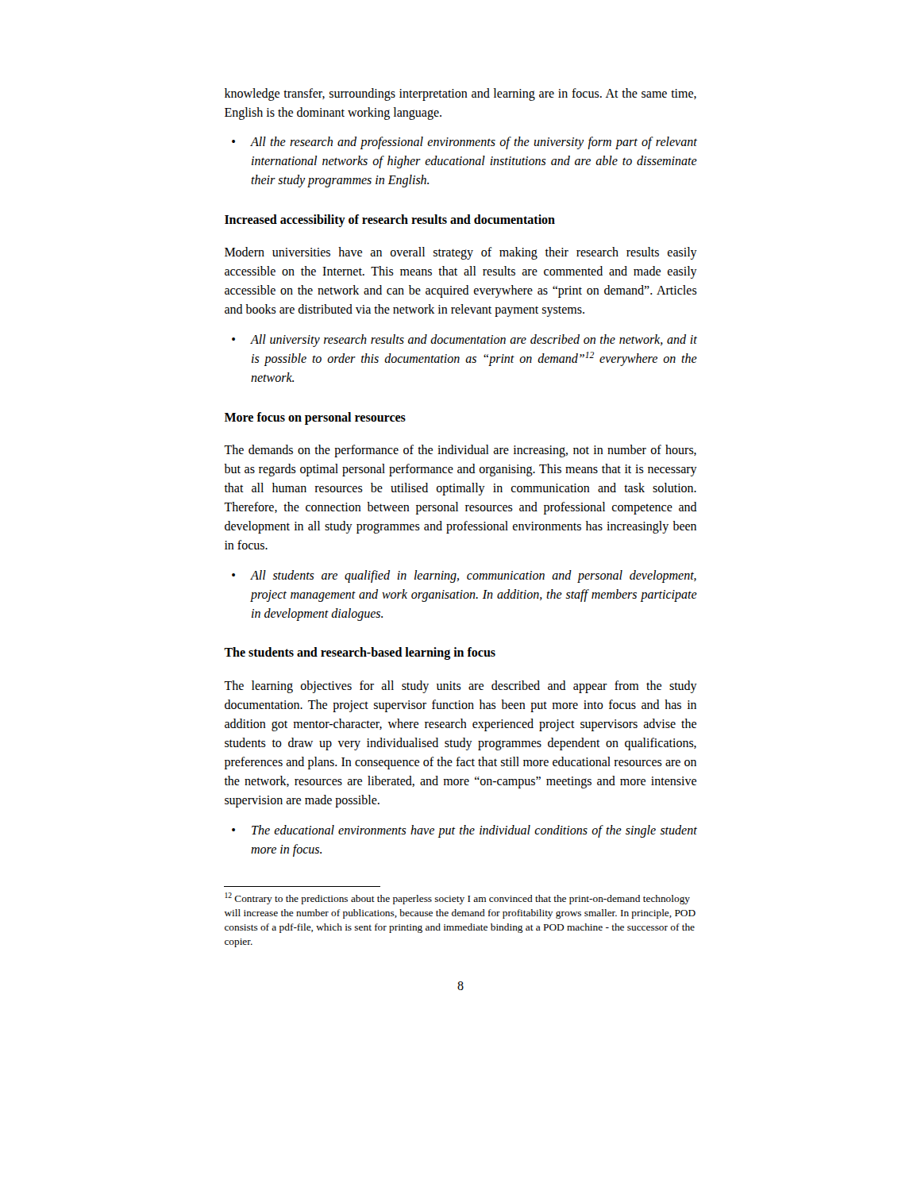knowledge transfer, surroundings interpretation and learning are in focus. At the same time, English is the dominant working language.
All the research and professional environments of the university form part of relevant international networks of higher educational institutions and are able to disseminate their study programmes in English.
Increased accessibility of research results and documentation
Modern universities have an overall strategy of making their research results easily accessible on the Internet. This means that all results are commented and made easily accessible on the network and can be acquired everywhere as “print on demand”. Articles and books are distributed via the network in relevant payment systems.
All university research results and documentation are described on the network, and it is possible to order this documentation as “print on demand”12 everywhere on the network.
More focus on personal resources
The demands on the performance of the individual are increasing, not in number of hours, but as regards optimal personal performance and organising. This means that it is necessary that all human resources be utilised optimally in communication and task solution. Therefore, the connection between personal resources and professional competence and development in all study programmes and professional environments has increasingly been in focus.
All students are qualified in learning, communication and personal development, project management and work organisation. In addition, the staff members participate in development dialogues.
The students and research-based learning in focus
The learning objectives for all study units are described and appear from the study documentation. The project supervisor function has been put more into focus and has in addition got mentor-character, where research experienced project supervisors advise the students to draw up very individualised study programmes dependent on qualifications, preferences and plans. In consequence of the fact that still more educational resources are on the network, resources are liberated, and more “on-campus” meetings and more intensive supervision are made possible.
The educational environments have put the individual conditions of the single student more in focus.
12 Contrary to the predictions about the paperless society I am convinced that the print-on-demand technology will increase the number of publications, because the demand for profitability grows smaller. In principle, POD consists of a pdf-file, which is sent for printing and immediate binding at a POD machine - the successor of the copier.
8